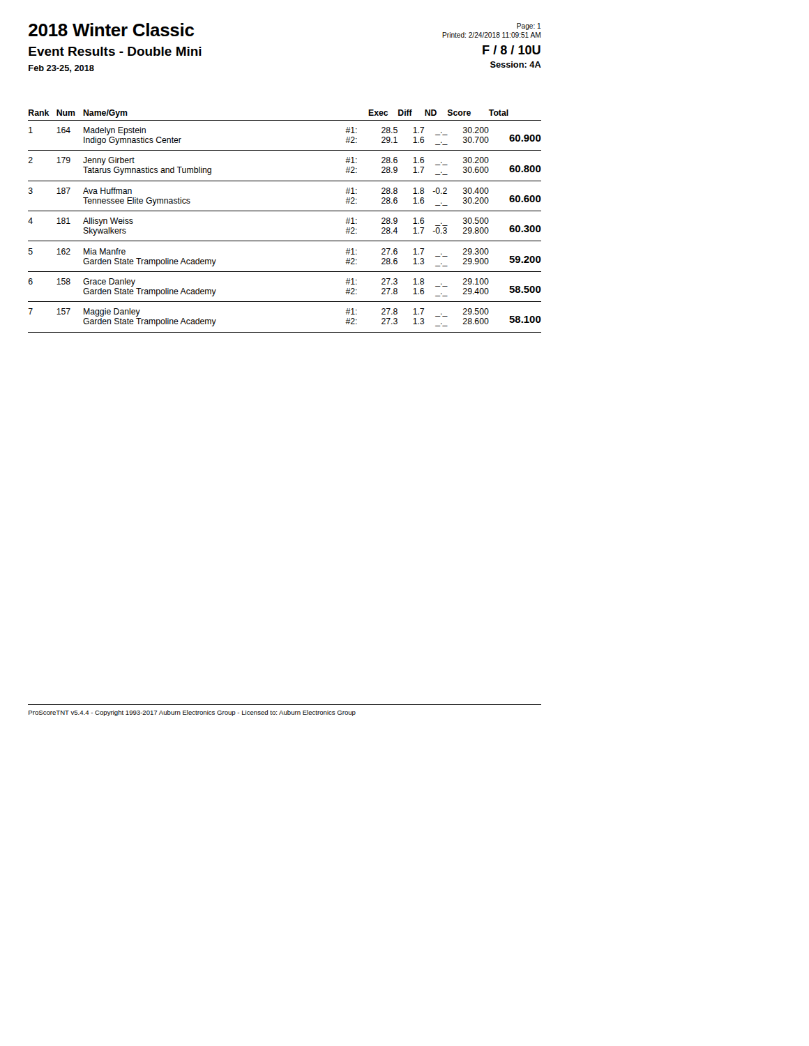2018 Winter Classic
Event Results - Double Mini
Feb 23-25, 2018
Page: 1
Printed: 2/24/2018 11:09:51 AM
F / 8 / 10U
Session: 4A
| Rank | Num | Name/Gym | | Exec | Diff | ND | Score | Total |
| --- | --- | --- | --- | --- | --- | --- | --- | --- |
| 1 | 164 | Madelyn Epstein | #1: | 28.5 | 1.7 | _._ | 30.200 | 60.900 |
| | | Indigo Gymnastics Center | #2: | 29.1 | 1.6 | _._ | 30.700 |
| 2 | 179 | Jenny Girbert | #1: | 28.6 | 1.6 | _._ | 30.200 | 60.800 |
| | | Tatarus Gymnastics and Tumbling | #2: | 28.9 | 1.7 | _._ | 30.600 |
| 3 | 187 | Ava Huffman | #1: | 28.8 | 1.8 | -0.2 | 30.400 | 60.600 |
| | | Tennessee Elite Gymnastics | #2: | 28.6 | 1.6 | _._ | 30.200 |
| 4 | 181 | Allisyn Weiss | #1: | 28.9 | 1.6 | _._ | 30.500 | 60.300 |
| | | Skywalkers | #2: | 28.4 | 1.7 | -0.3 | 29.800 |
| 5 | 162 | Mia Manfre | #1: | 27.6 | 1.7 | _._ | 29.300 | 59.200 |
| | | Garden State Trampoline Academy | #2: | 28.6 | 1.3 | _._ | 29.900 |
| 6 | 158 | Grace Danley | #1: | 27.3 | 1.8 | _._ | 29.100 | 58.500 |
| | | Garden State Trampoline Academy | #2: | 27.8 | 1.6 | _._ | 29.400 |
| 7 | 157 | Maggie Danley | #1: | 27.8 | 1.7 | _._ | 29.500 | 58.100 |
| | | Garden State Trampoline Academy | #2: | 27.3 | 1.3 | _._ | 28.600 |
ProScoreTNT v5.4.4 - Copyright 1993-2017 Auburn Electronics Group - Licensed to: Auburn Electronics Group